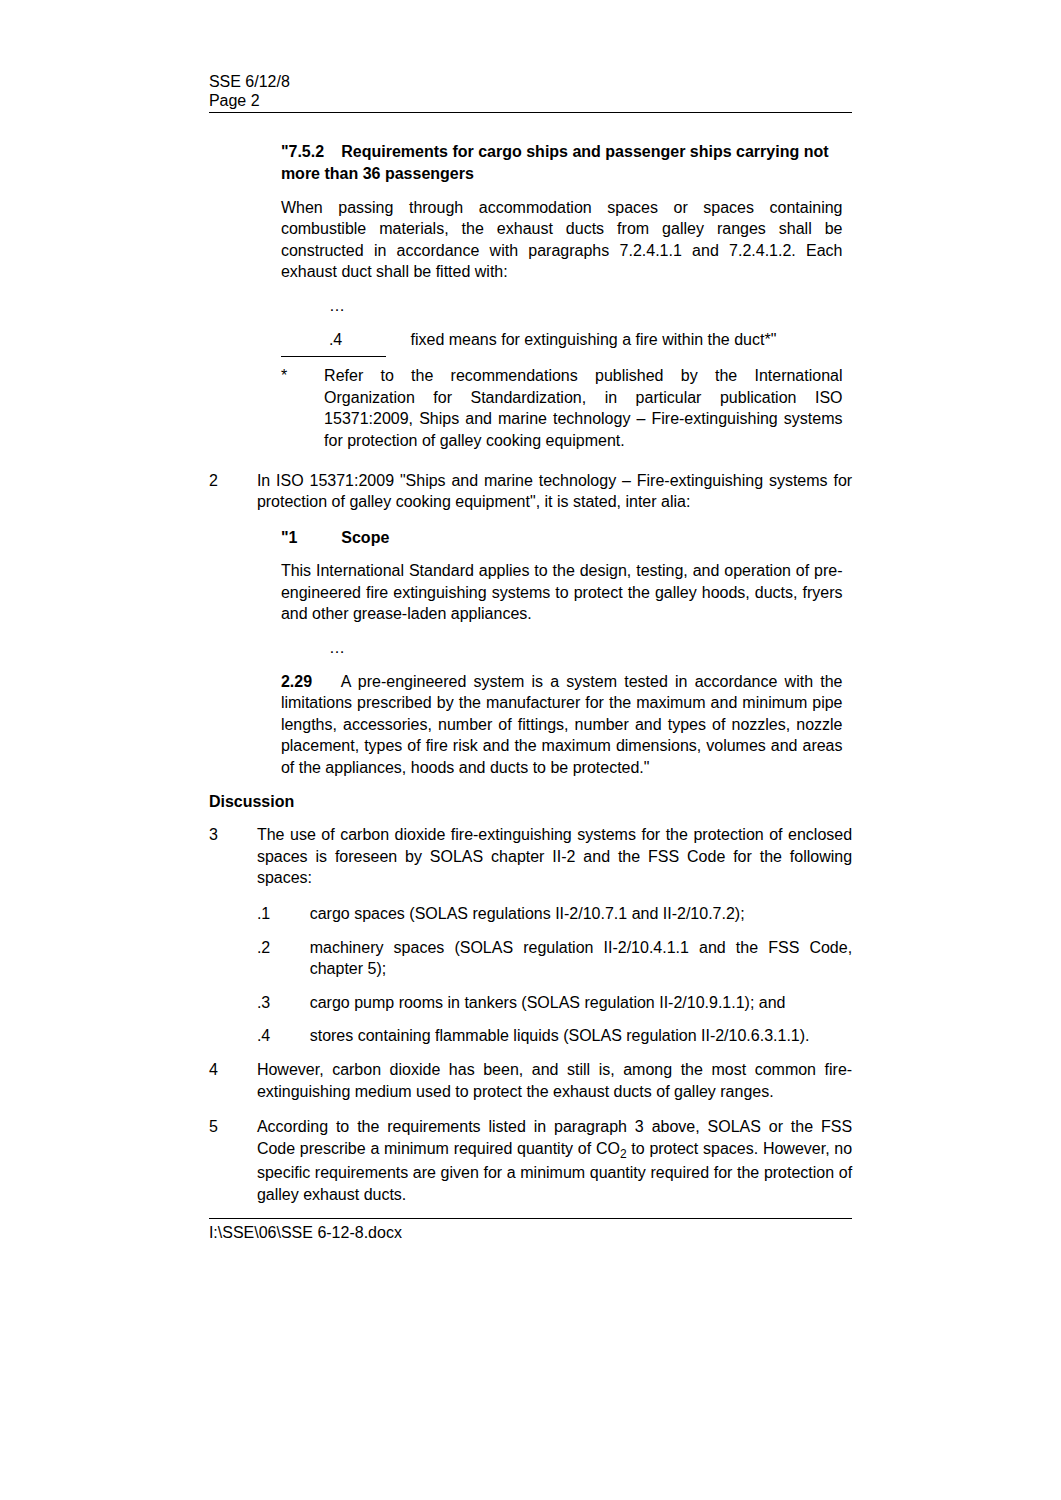SSE 6/12/8
Page 2
"7.5.2 Requirements for cargo ships and passenger ships carrying not more than 36 passengers
When passing through accommodation spaces or spaces containing combustible materials, the exhaust ducts from galley ranges shall be constructed in accordance with paragraphs 7.2.4.1.1 and 7.2.4.1.2. Each exhaust duct shall be fitted with:
…
.4 fixed means for extinguishing a fire within the duct*"
* Refer to the recommendations published by the International Organization for Standardization, in particular publication ISO 15371:2009, Ships and marine technology – Fire-extinguishing systems for protection of galley cooking equipment.
2 In ISO 15371:2009 "Ships and marine technology – Fire-extinguishing systems for protection of galley cooking equipment", it is stated, inter alia:
"1 Scope
This International Standard applies to the design, testing, and operation of pre-engineered fire extinguishing systems to protect the galley hoods, ducts, fryers and other grease-laden appliances.
…
2.29 A pre-engineered system is a system tested in accordance with the limitations prescribed by the manufacturer for the maximum and minimum pipe lengths, accessories, number of fittings, number and types of nozzles, nozzle placement, types of fire risk and the maximum dimensions, volumes and areas of the appliances, hoods and ducts to be protected."
Discussion
3 The use of carbon dioxide fire-extinguishing systems for the protection of enclosed spaces is foreseen by SOLAS chapter II-2 and the FSS Code for the following spaces:
.1 cargo spaces (SOLAS regulations II-2/10.7.1 and II-2/10.7.2);
.2 machinery spaces (SOLAS regulation II-2/10.4.1.1 and the FSS Code, chapter 5);
.3 cargo pump rooms in tankers (SOLAS regulation II-2/10.9.1.1); and
.4 stores containing flammable liquids (SOLAS regulation II-2/10.6.3.1.1).
4 However, carbon dioxide has been, and still is, among the most common fire-extinguishing medium used to protect the exhaust ducts of galley ranges.
5 According to the requirements listed in paragraph 3 above, SOLAS or the FSS Code prescribe a minimum required quantity of CO2 to protect spaces. However, no specific requirements are given for a minimum quantity required for the protection of galley exhaust ducts.
I:\SSE\06\SSE 6-12-8.docx